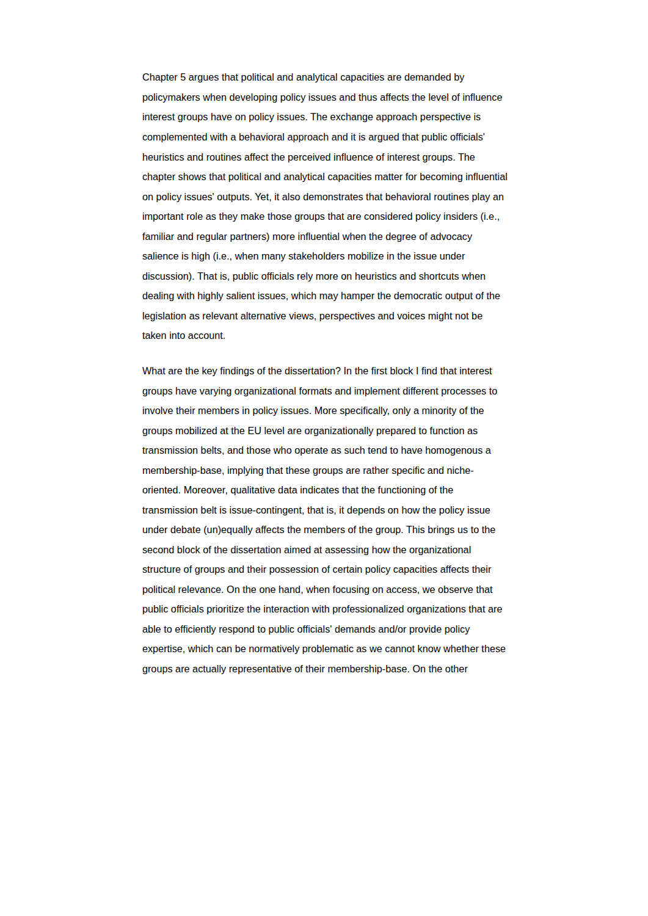Chapter 5 argues that political and analytical capacities are demanded by policymakers when developing policy issues and thus affects the level of influence interest groups have on policy issues. The exchange approach perspective is complemented with a behavioral approach and it is argued that public officials' heuristics and routines affect the perceived influence of interest groups. The chapter shows that political and analytical capacities matter for becoming influential on policy issues' outputs. Yet, it also demonstrates that behavioral routines play an important role as they make those groups that are considered policy insiders (i.e., familiar and regular partners) more influential when the degree of advocacy salience is high (i.e., when many stakeholders mobilize in the issue under discussion). That is, public officials rely more on heuristics and shortcuts when dealing with highly salient issues, which may hamper the democratic output of the legislation as relevant alternative views, perspectives and voices might not be taken into account.
What are the key findings of the dissertation? In the first block I find that interest groups have varying organizational formats and implement different processes to involve their members in policy issues. More specifically, only a minority of the groups mobilized at the EU level are organizationally prepared to function as transmission belts, and those who operate as such tend to have homogenous a membership-base, implying that these groups are rather specific and niche-oriented. Moreover, qualitative data indicates that the functioning of the transmission belt is issue-contingent, that is, it depends on how the policy issue under debate (un)equally affects the members of the group. This brings us to the second block of the dissertation aimed at assessing how the organizational structure of groups and their possession of certain policy capacities affects their political relevance. On the one hand, when focusing on access, we observe that public officials prioritize the interaction with professionalized organizations that are able to efficiently respond to public officials' demands and/or provide policy expertise, which can be normatively problematic as we cannot know whether these groups are actually representative of their membership-base. On the other